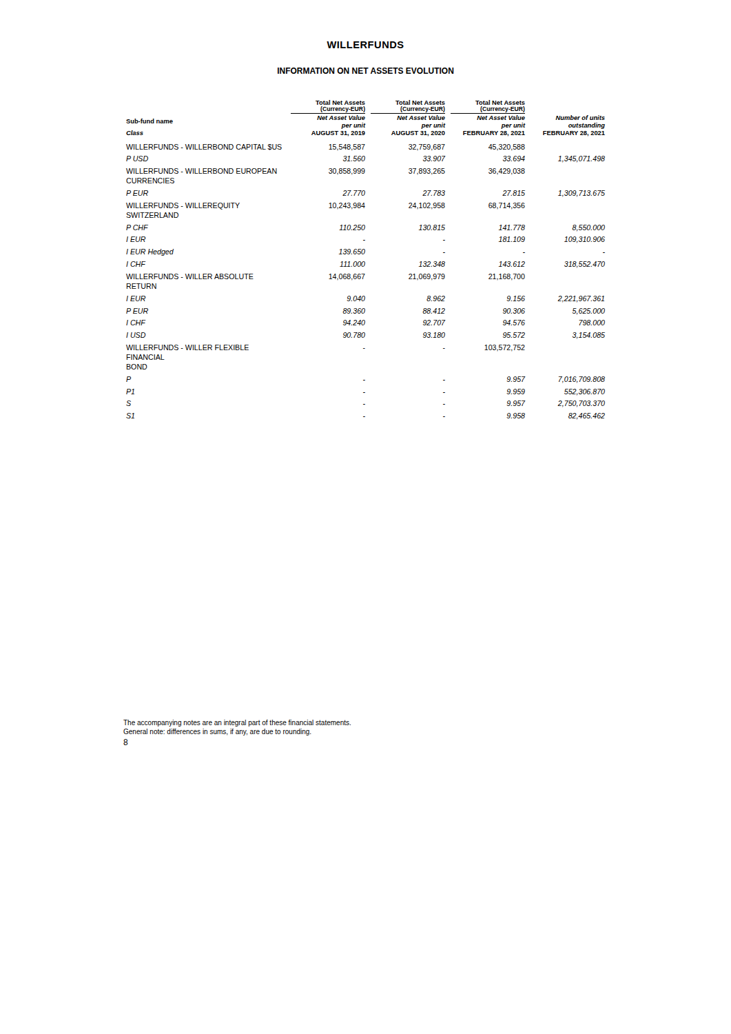WILLERFUNDS
INFORMATION ON NET ASSETS EVOLUTION
| Sub-fund name Class | Total Net Assets (Currency-EUR) Net Asset Value per unit AUGUST 31, 2019 | Total Net Assets (Currency-EUR) Net Asset Value per unit AUGUST 31, 2020 | Total Net Assets (Currency-EUR) Net Asset Value per unit FEBRUARY 28, 2021 | Number of units outstanding FEBRUARY 28, 2021 |
| --- | --- | --- | --- | --- |
| WILLERFUNDS - WILLERBOND CAPITAL $US | 15,548,587 | 32,759,687 | 45,320,588 | |
| P USD | 31.560 | 33.907 | 33.694 | 1,345,071.498 |
| WILLERFUNDS - WILLERBOND EUROPEAN CURRENCIES | 30,858,999 | 37,893,265 | 36,429,038 | |
| P EUR | 27.770 | 27.783 | 27.815 | 1,309,713.675 |
| WILLERFUNDS - WILLEREQUITY SWITZERLAND | 10,243,984 | 24,102,958 | 68,714,356 | |
| P CHF | 110.250 | 130.815 | 141.778 | 8,550.000 |
| I EUR | - | - | 181.109 | 109,310.906 |
| I EUR Hedged | 139.650 | - | - | - |
| I CHF | 111.000 | 132.348 | 143.612 | 318,552.470 |
| WILLERFUNDS - WILLER ABSOLUTE RETURN | 14,068,667 | 21,069,979 | 21,168,700 | |
| I EUR | 9.040 | 8.962 | 9.156 | 2,221,967.361 |
| P EUR | 89.360 | 88.412 | 90.306 | 5,625.000 |
| I CHF | 94.240 | 92.707 | 94.576 | 798.000 |
| I USD | 90.780 | 93.180 | 95.572 | 3,154.085 |
| WILLERFUNDS - WILLER FLEXIBLE FINANCIAL BOND | - | - | 103,572,752 | |
| P | - | - | 9.957 | 7,016,709.808 |
| P1 | - | - | 9.959 | 552,306.870 |
| S | - | - | 9.957 | 2,750,703.370 |
| S1 | - | - | 9.958 | 82,465.462 |
The accompanying notes are an integral part of these financial statements.
General note: differences in sums, if any, are due to rounding.
8